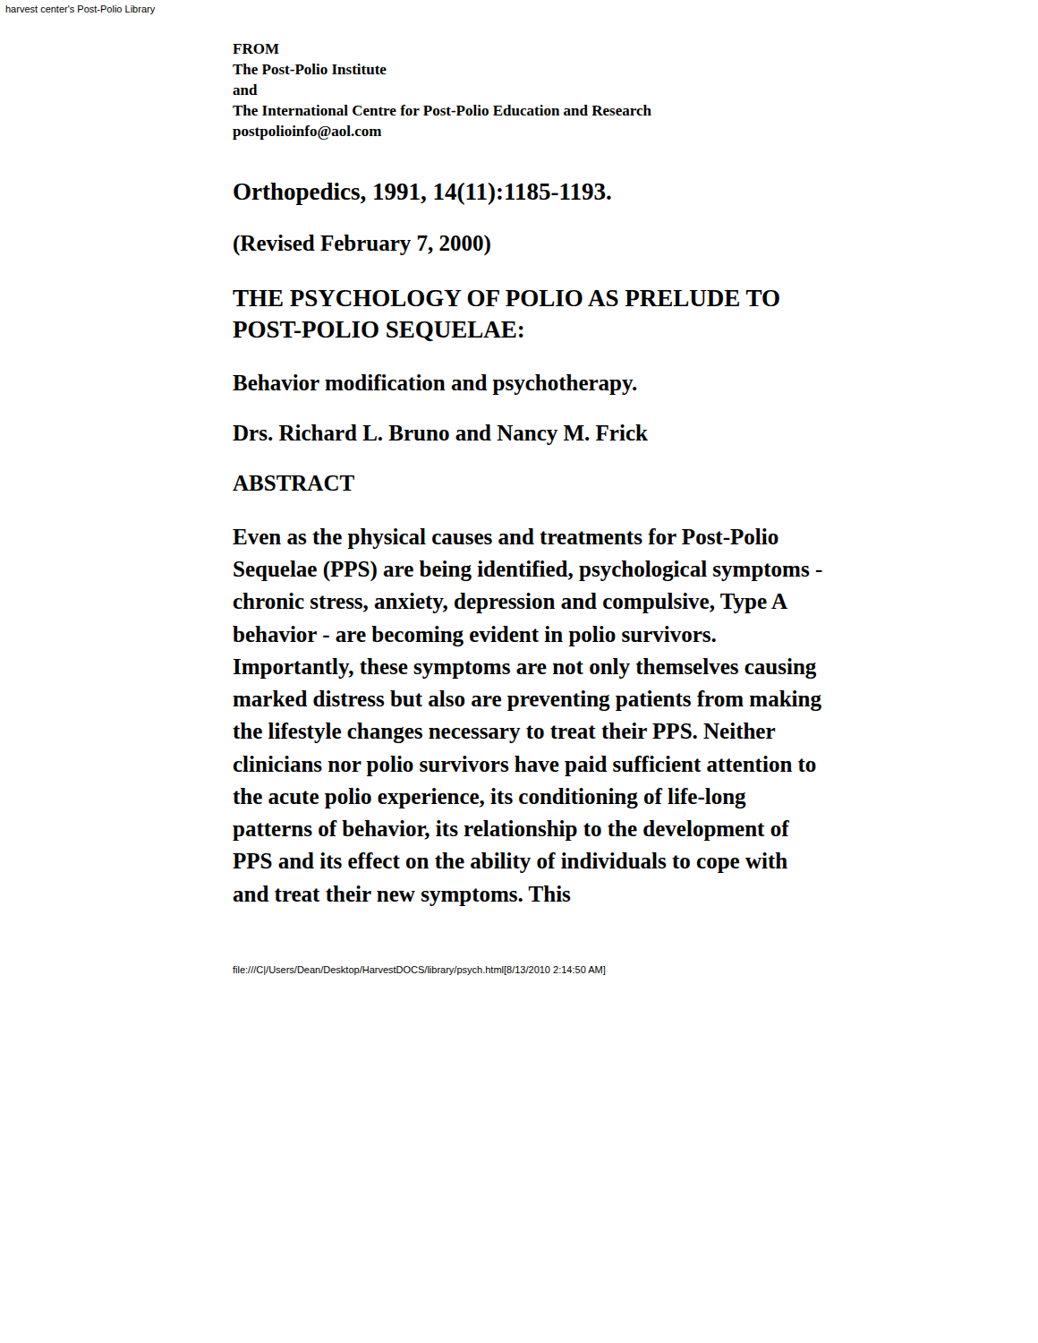harvest center's Post-Polio Library
FROM
The Post-Polio Institute
and
The International Centre for Post-Polio Education and Research
postpolioinfo@aol.com
Orthopedics, 1991, 14(11):1185-1193.
(Revised February 7, 2000)
THE PSYCHOLOGY OF POLIO AS PRELUDE TO POST-POLIO SEQUELAE:
Behavior modification and psychotherapy.
Drs. Richard L. Bruno and Nancy M. Frick
ABSTRACT
Even as the physical causes and treatments for Post-Polio Sequelae (PPS) are being identified, psychological symptoms - chronic stress, anxiety, depression and compulsive, Type A behavior - are becoming evident in polio survivors. Importantly, these symptoms are not only themselves causing marked distress but also are preventing patients from making the lifestyle changes necessary to treat their PPS. Neither clinicians nor polio survivors have paid sufficient attention to the acute polio experience, its conditioning of life-long patterns of behavior, its relationship to the development of PPS and its effect on the ability of individuals to cope with and treat their new symptoms. This
file:///C|/Users/Dean/Desktop/HarvestDOCS/library/psych.html[8/13/2010 2:14:50 AM]